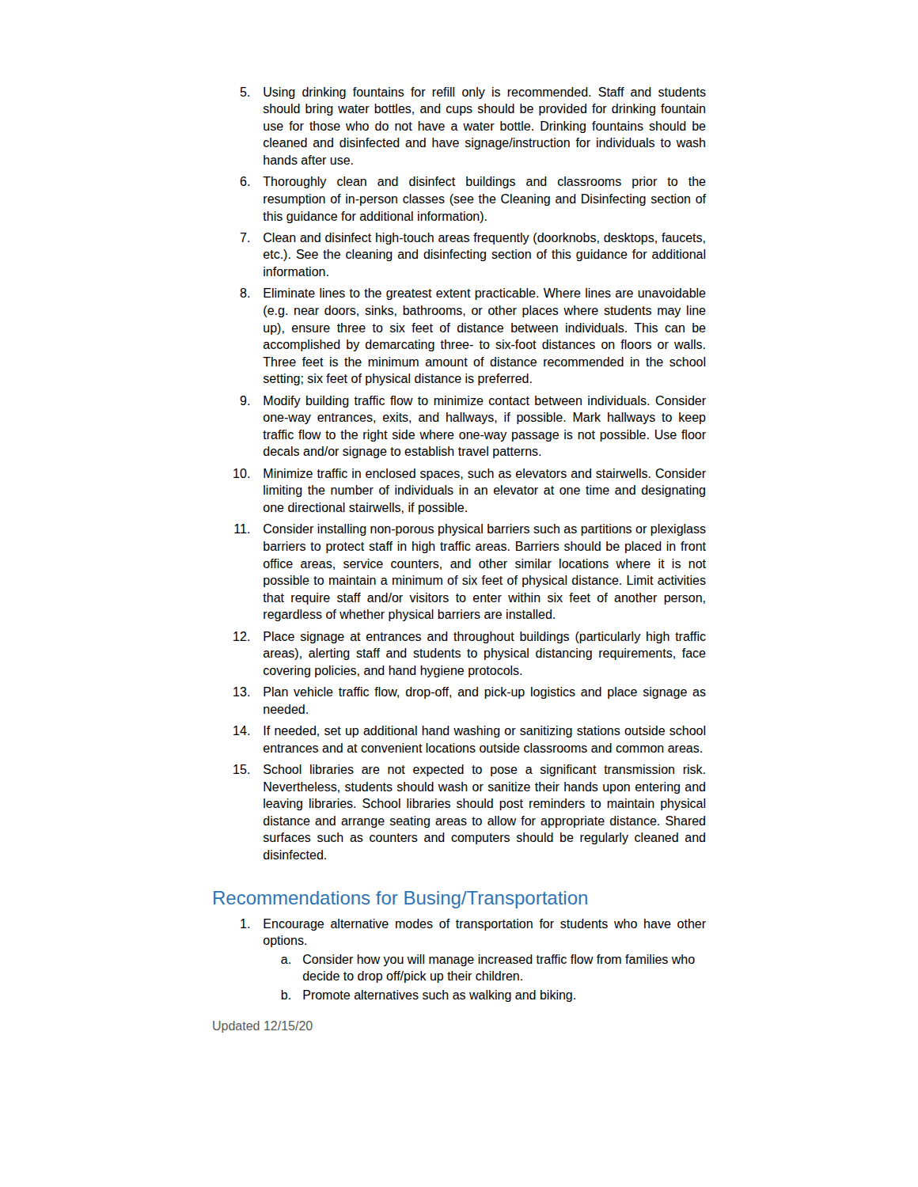Using drinking fountains for refill only is recommended. Staff and students should bring water bottles, and cups should be provided for drinking fountain use for those who do not have a water bottle. Drinking fountains should be cleaned and disinfected and have signage/instruction for individuals to wash hands after use.
Thoroughly clean and disinfect buildings and classrooms prior to the resumption of in-person classes (see the Cleaning and Disinfecting section of this guidance for additional information).
Clean and disinfect high-touch areas frequently (doorknobs, desktops, faucets, etc.). See the cleaning and disinfecting section of this guidance for additional information.
Eliminate lines to the greatest extent practicable. Where lines are unavoidable (e.g. near doors, sinks, bathrooms, or other places where students may line up), ensure three to six feet of distance between individuals. This can be accomplished by demarcating three- to six-foot distances on floors or walls. Three feet is the minimum amount of distance recommended in the school setting; six feet of physical distance is preferred.
Modify building traffic flow to minimize contact between individuals. Consider one-way entrances, exits, and hallways, if possible. Mark hallways to keep traffic flow to the right side where one-way passage is not possible. Use floor decals and/or signage to establish travel patterns.
Minimize traffic in enclosed spaces, such as elevators and stairwells. Consider limiting the number of individuals in an elevator at one time and designating one directional stairwells, if possible.
Consider installing non-porous physical barriers such as partitions or plexiglass barriers to protect staff in high traffic areas. Barriers should be placed in front office areas, service counters, and other similar locations where it is not possible to maintain a minimum of six feet of physical distance. Limit activities that require staff and/or visitors to enter within six feet of another person, regardless of whether physical barriers are installed.
Place signage at entrances and throughout buildings (particularly high traffic areas), alerting staff and students to physical distancing requirements, face covering policies, and hand hygiene protocols.
Plan vehicle traffic flow, drop-off, and pick-up logistics and place signage as needed.
If needed, set up additional hand washing or sanitizing stations outside school entrances and at convenient locations outside classrooms and common areas.
School libraries are not expected to pose a significant transmission risk. Nevertheless, students should wash or sanitize their hands upon entering and leaving libraries. School libraries should post reminders to maintain physical distance and arrange seating areas to allow for appropriate distance. Shared surfaces such as counters and computers should be regularly cleaned and disinfected.
Recommendations for Busing/Transportation
Encourage alternative modes of transportation for students who have other options.
Consider how you will manage increased traffic flow from families who decide to drop off/pick up their children.
Promote alternatives such as walking and biking.
Updated 12/15/20